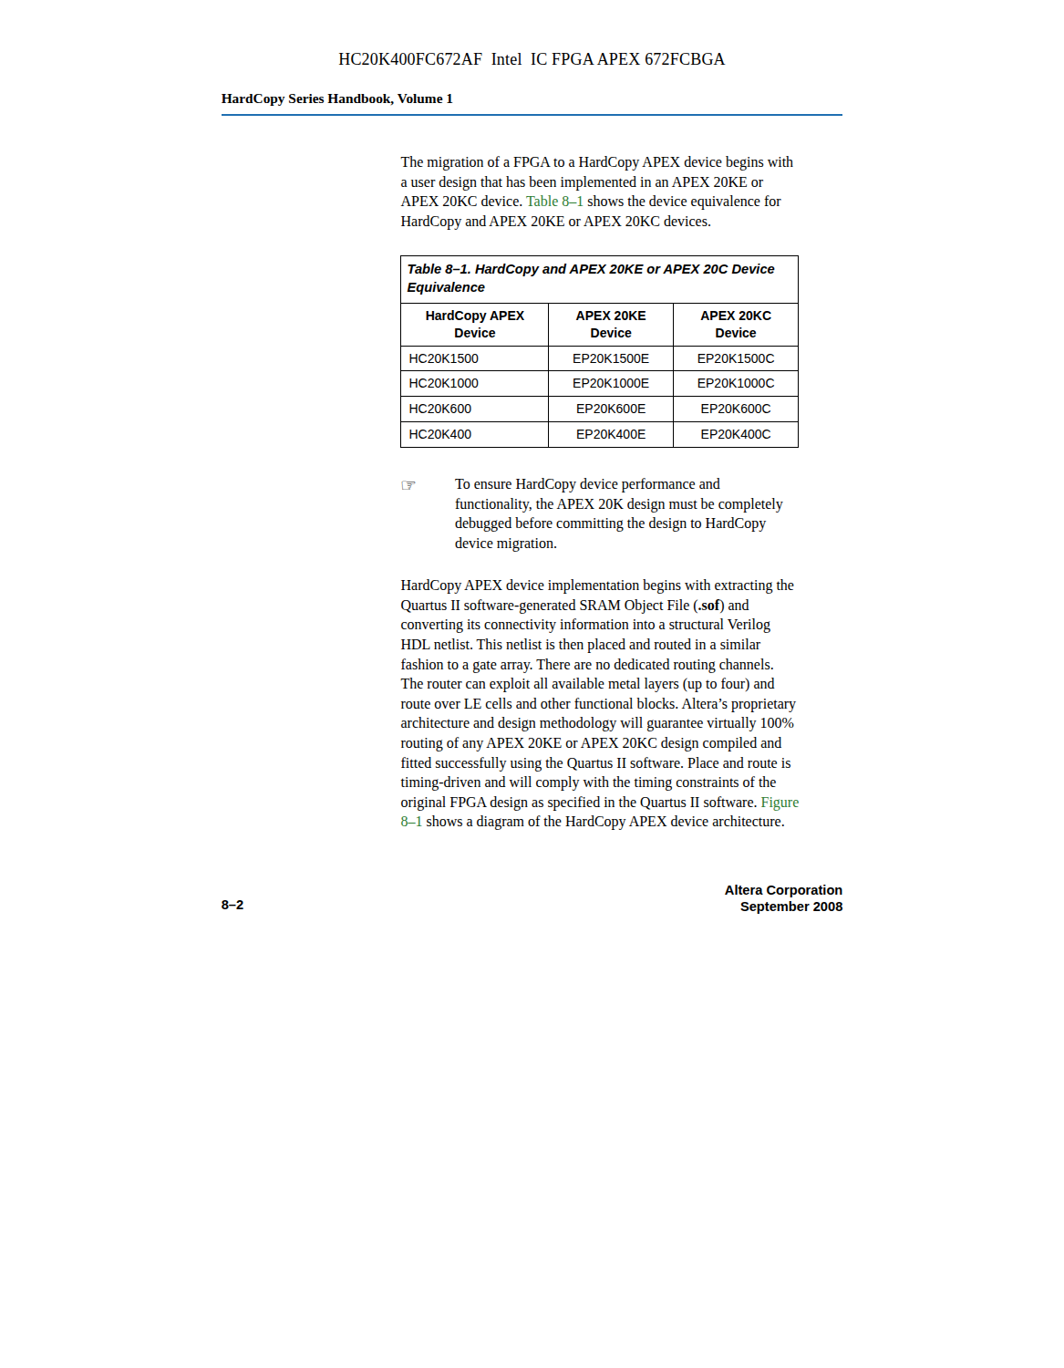HC20K400FC672AF Intel IC FPGA APEX 672FCBGA
HardCopy Series Handbook, Volume 1
The migration of a FPGA to a HardCopy APEX device begins with a user design that has been implemented in an APEX 20KE or APEX 20KC device. Table 8–1 shows the device equivalence for HardCopy and APEX 20KE or APEX 20KC devices.
Table 8–1. HardCopy and APEX 20KE or APEX 20C Device Equivalence
| HardCopy APEX Device | APEX 20KE Device | APEX 20KC Device |
| --- | --- | --- |
| HC20K1500 | EP20K1500E | EP20K1500C |
| HC20K1000 | EP20K1000E | EP20K1000C |
| HC20K600 | EP20K600E | EP20K600C |
| HC20K400 | EP20K400E | EP20K400C |
☞
To ensure HardCopy device performance and functionality, the APEX 20K design must be completely debugged before committing the design to HardCopy device migration.
HardCopy APEX device implementation begins with extracting the Quartus II software-generated SRAM Object File (.sof) and converting its connectivity information into a structural Verilog HDL netlist. This netlist is then placed and routed in a similar fashion to a gate array. There are no dedicated routing channels. The router can exploit all available metal layers (up to four) and route over LE cells and other functional blocks. Altera’s proprietary architecture and design methodology will guarantee virtually 100% routing of any APEX 20KE or APEX 20KC design compiled and fitted successfully using the Quartus II software. Place and route is timing-driven and will comply with the timing constraints of the original FPGA design as specified in the Quartus II software. Figure 8–1 shows a diagram of the HardCopy APEX device architecture.
8–2
Altera Corporation
September 2008